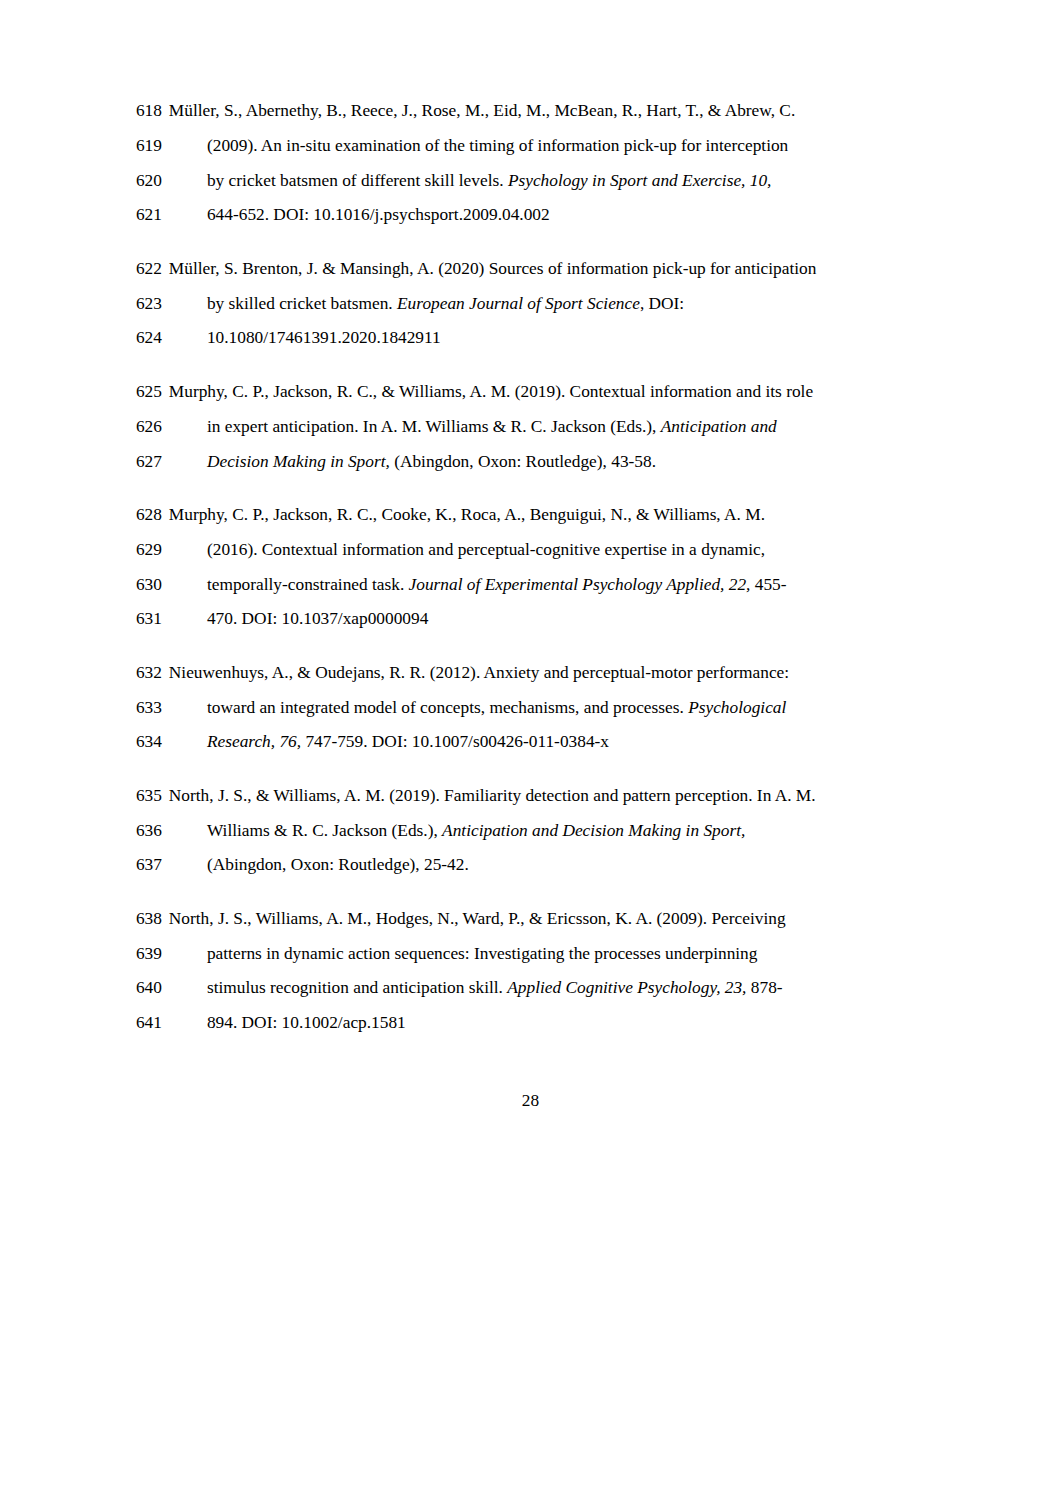618 Müller, S., Abernethy, B., Reece, J., Rose, M., Eid, M., McBean, R., Hart, T., & Abrew, C.
619(2009). An in-situ examination of the timing of information pick-up for interception
620by cricket batsmen of different skill levels. Psychology in Sport and Exercise, 10,
621644-652. DOI: 10.1016/j.psychsport.2009.04.002
622 Müller, S. Brenton, J. & Mansingh, A. (2020) Sources of information pick-up for anticipation
623by skilled cricket batsmen. European Journal of Sport Science, DOI:
62410.1080/17461391.2020.1842911
625 Murphy, C. P., Jackson, R. C., & Williams, A. M. (2019). Contextual information and its role
626in expert anticipation. In A. M. Williams & R. C. Jackson (Eds.), Anticipation and
627 Decision Making in Sport, (Abingdon, Oxon: Routledge), 43-58.
628 Murphy, C. P., Jackson, R. C., Cooke, K., Roca, A., Benguigui, N., & Williams, A. M.
629(2016). Contextual information and perceptual-cognitive expertise in a dynamic,
630temporally-constrained task. Journal of Experimental Psychology Applied, 22, 455-
631470. DOI: 10.1037/xap0000094
632 Nieuwenhuys, A., & Oudejans, R. R. (2012). Anxiety and perceptual-motor performance:
633toward an integrated model of concepts, mechanisms, and processes. Psychological
634 Research, 76, 747-759. DOI: 10.1007/s00426-011-0384-x
635 North, J. S., & Williams, A. M. (2019). Familiarity detection and pattern perception. In A. M.
636 Williams & R. C. Jackson (Eds.), Anticipation and Decision Making in Sport,
637(Abingdon, Oxon: Routledge), 25-42.
638 North, J. S., Williams, A. M., Hodges, N., Ward, P., & Ericsson, K. A. (2009). Perceiving
639patterns in dynamic action sequences: Investigating the processes underpinning
640stimulus recognition and anticipation skill. Applied Cognitive Psychology, 23, 878-
641894. DOI: 10.1002/acp.1581
28